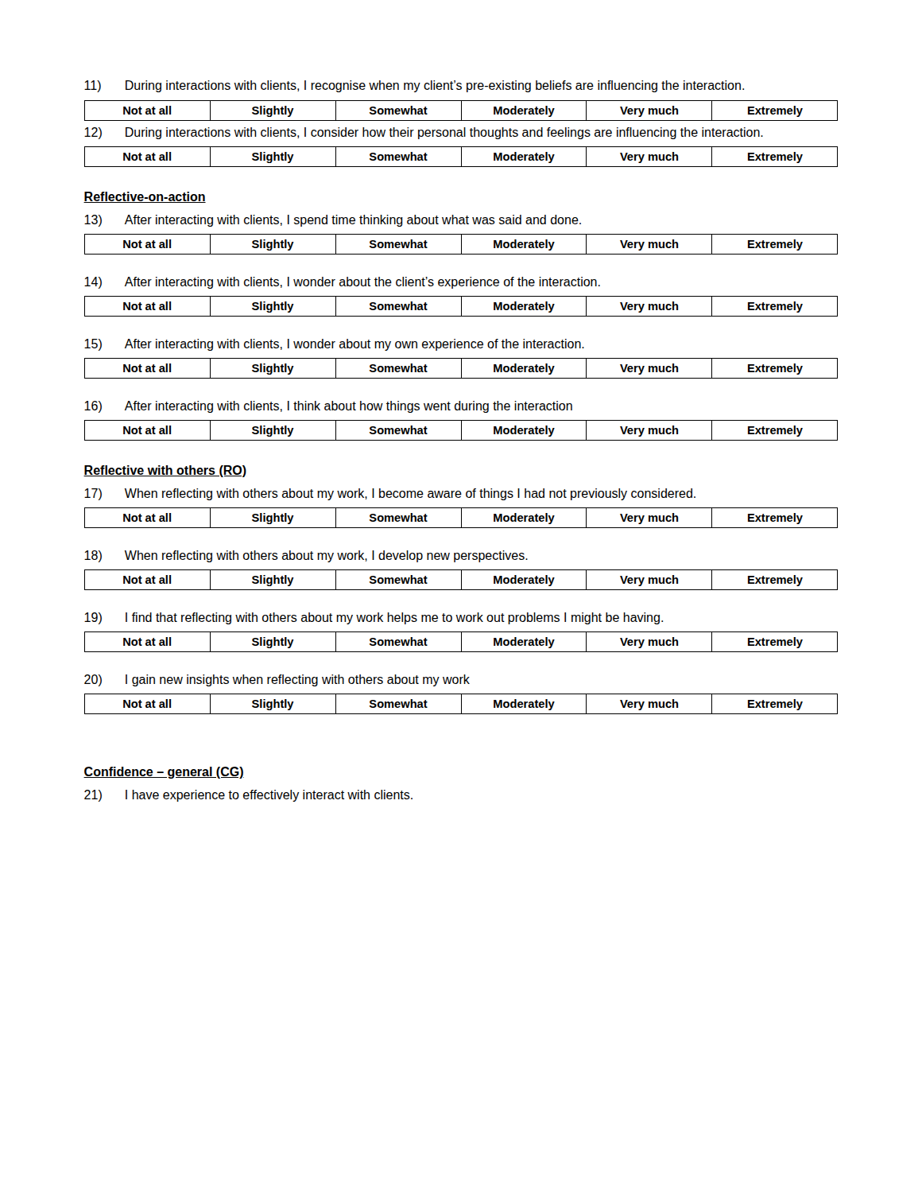11) During interactions with clients, I recognise when my client’s pre-existing beliefs are influencing the interaction.
| Not at all | Slightly | Somewhat | Moderately | Very much | Extremely |
12) During interactions with clients, I consider how their personal thoughts and feelings are influencing the interaction.
| Not at all | Slightly | Somewhat | Moderately | Very much | Extremely |
Reflective-on-action
13) After interacting with clients, I spend time thinking about what was said and done.
| Not at all | Slightly | Somewhat | Moderately | Very much | Extremely |
14) After interacting with clients, I wonder about the client’s experience of the interaction.
| Not at all | Slightly | Somewhat | Moderately | Very much | Extremely |
15) After interacting with clients, I wonder about my own experience of the interaction.
| Not at all | Slightly | Somewhat | Moderately | Very much | Extremely |
16) After interacting with clients, I think about how things went during the interaction
| Not at all | Slightly | Somewhat | Moderately | Very much | Extremely |
Reflective with others (RO)
17) When reflecting with others about my work, I become aware of things I had not previously considered.
| Not at all | Slightly | Somewhat | Moderately | Very much | Extremely |
18) When reflecting with others about my work, I develop new perspectives.
| Not at all | Slightly | Somewhat | Moderately | Very much | Extremely |
19) I find that reflecting with others about my work helps me to work out problems I might be having.
| Not at all | Slightly | Somewhat | Moderately | Very much | Extremely |
20) I gain new insights when reflecting with others about my work
| Not at all | Slightly | Somewhat | Moderately | Very much | Extremely |
Confidence – general (CG)
21) I have experience to effectively interact with clients.